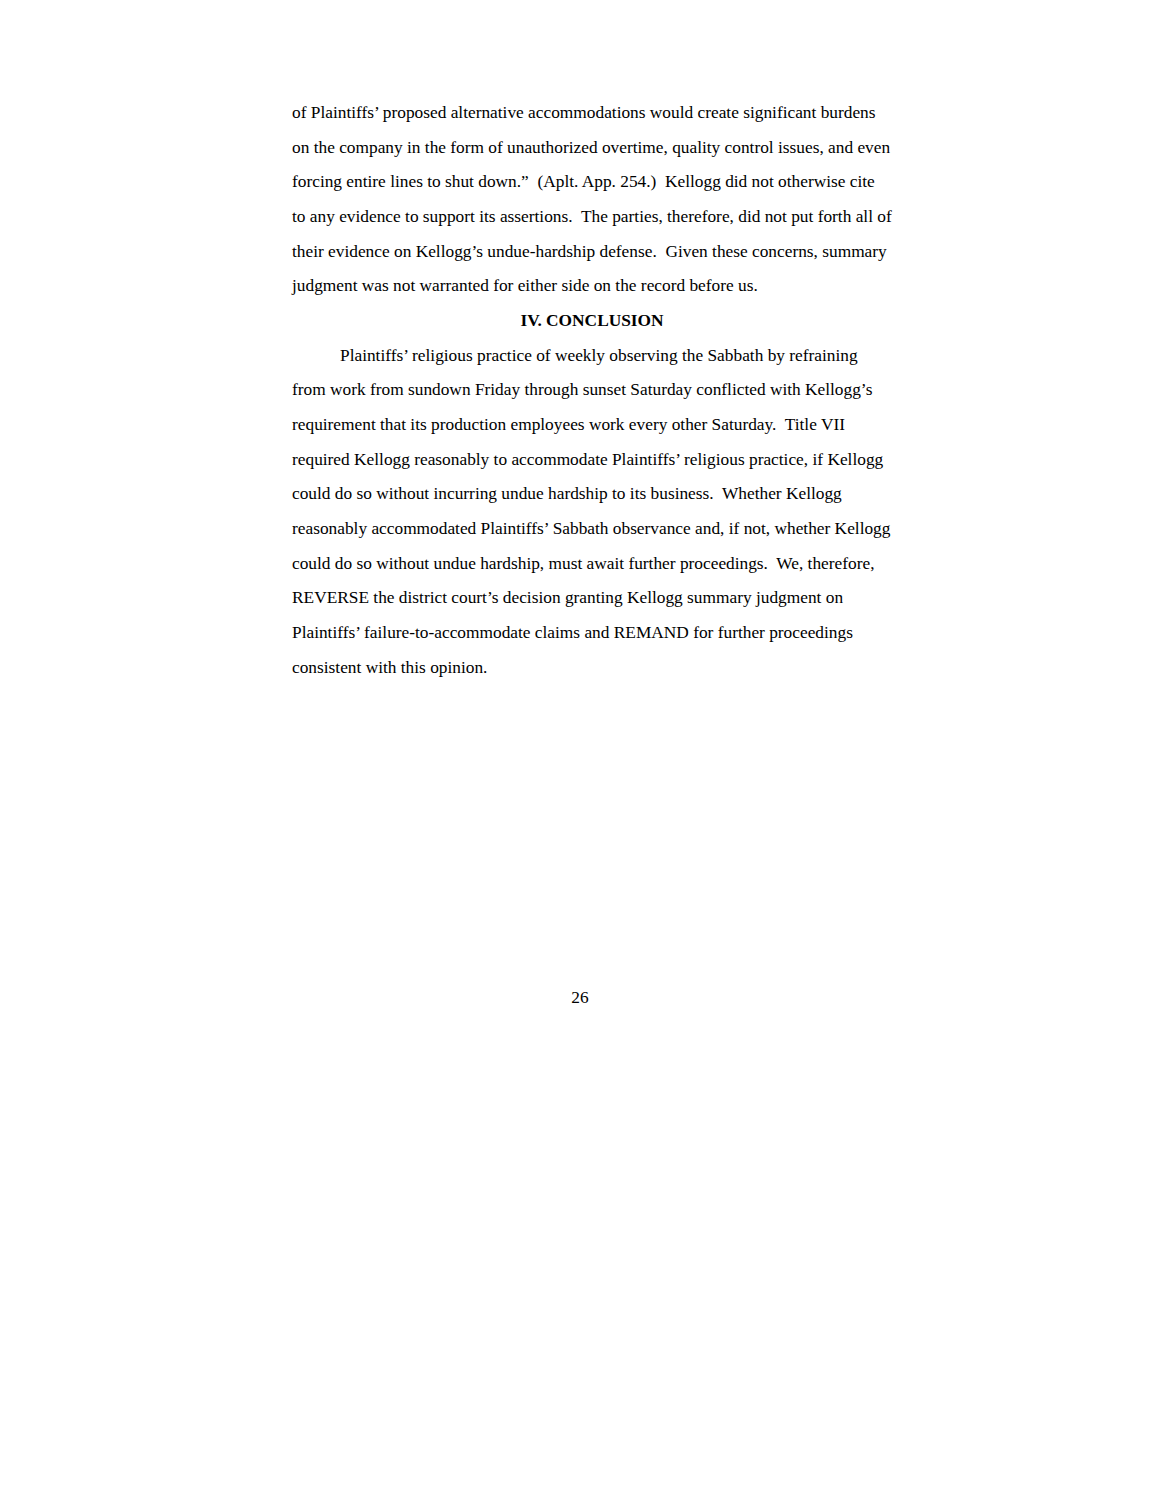of Plaintiffs’ proposed alternative accommodations would create significant burdens on the company in the form of unauthorized overtime, quality control issues, and even forcing entire lines to shut down.” (Aplt. App. 254.) Kellogg did not otherwise cite to any evidence to support its assertions. The parties, therefore, did not put forth all of their evidence on Kellogg’s undue-hardship defense. Given these concerns, summary judgment was not warranted for either side on the record before us.
IV. CONCLUSION
Plaintiffs’ religious practice of weekly observing the Sabbath by refraining from work from sundown Friday through sunset Saturday conflicted with Kellogg’s requirement that its production employees work every other Saturday. Title VII required Kellogg reasonably to accommodate Plaintiffs’ religious practice, if Kellogg could do so without incurring undue hardship to its business. Whether Kellogg reasonably accommodated Plaintiffs’ Sabbath observance and, if not, whether Kellogg could do so without undue hardship, must await further proceedings. We, therefore, REVERSE the district court’s decision granting Kellogg summary judgment on Plaintiffs’ failure-to-accommodate claims and REMAND for further proceedings consistent with this opinion.
26